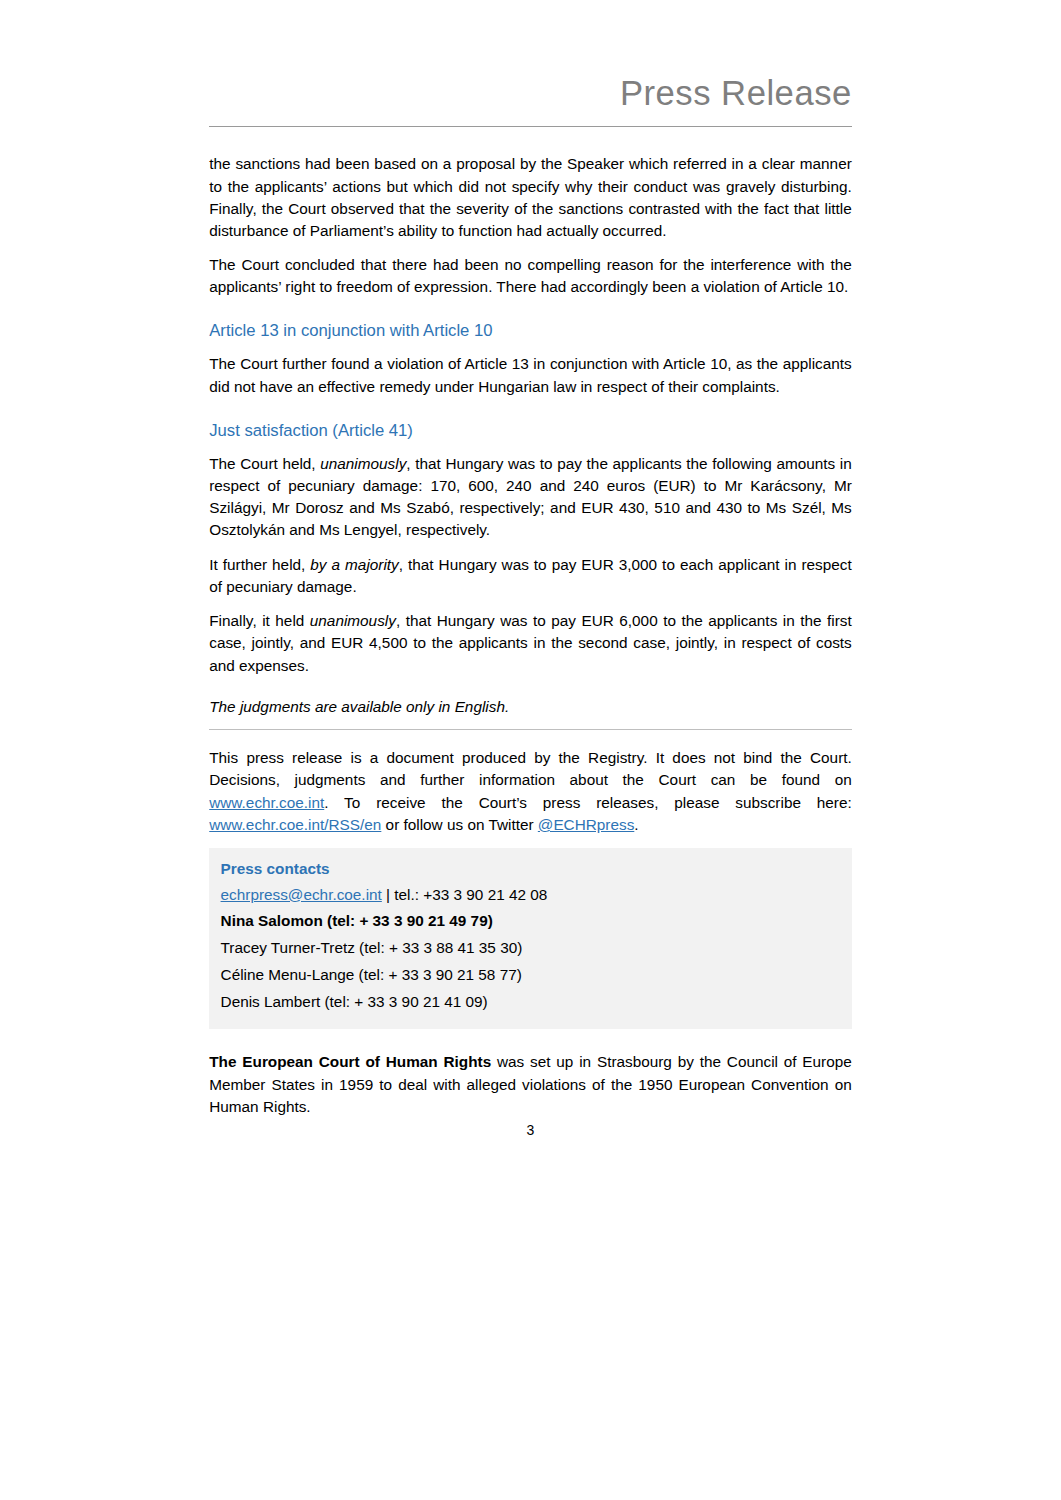Press Release
the sanctions had been based on a proposal by the Speaker which referred in a clear manner to the applicants’ actions but which did not specify why their conduct was gravely disturbing. Finally, the Court observed that the severity of the sanctions contrasted with the fact that little disturbance of Parliament’s ability to function had actually occurred.
The Court concluded that there had been no compelling reason for the interference with the applicants’ right to freedom of expression. There had accordingly been a violation of Article 10.
Article 13 in conjunction with Article 10
The Court further found a violation of Article 13 in conjunction with Article 10, as the applicants did not have an effective remedy under Hungarian law in respect of their complaints.
Just satisfaction (Article 41)
The Court held, unanimously, that Hungary was to pay the applicants the following amounts in respect of pecuniary damage: 170, 600, 240 and 240 euros (EUR) to Mr Karácsony, Mr Szilágyi, Mr Dorosz and Ms Szabó, respectively; and EUR 430, 510 and 430 to Ms Szél, Ms Osztolykán and Ms Lengyel, respectively.
It further held, by a majority, that Hungary was to pay EUR 3,000 to each applicant in respect of pecuniary damage.
Finally, it held unanimously, that Hungary was to pay EUR 6,000 to the applicants in the first case, jointly, and EUR 4,500 to the applicants in the second case, jointly, in respect of costs and expenses.
The judgments are available only in English.
This press release is a document produced by the Registry. It does not bind the Court. Decisions, judgments and further information about the Court can be found on www.echr.coe.int. To receive the Court’s press releases, please subscribe here: www.echr.coe.int/RSS/en or follow us on Twitter @ECHRpress.
Press contacts
echrpress@echr.coe.int | tel.: +33 3 90 21 42 08
Nina Salomon (tel: + 33 3 90 21 49 79)
Tracey Turner-Tretz (tel: + 33 3 88 41 35 30)
Céline Menu-Lange (tel: + 33 3 90 21 58 77)
Denis Lambert (tel: + 33 3 90 21 41 09)
The European Court of Human Rights was set up in Strasbourg by the Council of Europe Member States in 1959 to deal with alleged violations of the 1950 European Convention on Human Rights.
3